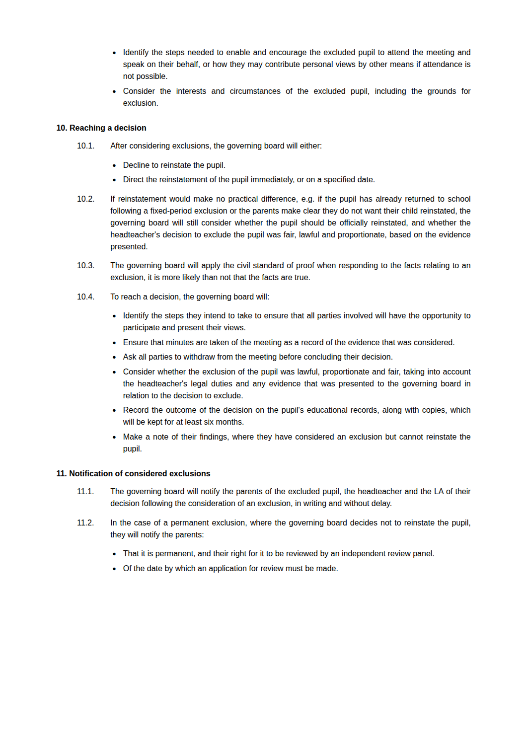Identify the steps needed to enable and encourage the excluded pupil to attend the meeting and speak on their behalf, or how they may contribute personal views by other means if attendance is not possible.
Consider the interests and circumstances of the excluded pupil, including the grounds for exclusion.
10. Reaching a decision
10.1.
After considering exclusions, the governing board will either:
Decline to reinstate the pupil.
Direct the reinstatement of the pupil immediately, or on a specified date.
10.2.
If reinstatement would make no practical difference, e.g. if the pupil has already returned to school following a fixed-period exclusion or the parents make clear they do not want their child reinstated, the governing board will still consider whether the pupil should be officially reinstated, and whether the headteacher's decision to exclude the pupil was fair, lawful and proportionate, based on the evidence presented.
10.3.
The governing board will apply the civil standard of proof when responding to the facts relating to an exclusion, it is more likely than not that the facts are true.
10.4.
To reach a decision, the governing board will:
Identify the steps they intend to take to ensure that all parties involved will have the opportunity to participate and present their views.
Ensure that minutes are taken of the meeting as a record of the evidence that was considered.
Ask all parties to withdraw from the meeting before concluding their decision.
Consider whether the exclusion of the pupil was lawful, proportionate and fair, taking into account the headteacher's legal duties and any evidence that was presented to the governing board in relation to the decision to exclude.
Record the outcome of the decision on the pupil's educational records, along with copies, which will be kept for at least six months.
Make a note of their findings, where they have considered an exclusion but cannot reinstate the pupil.
11. Notification of considered exclusions
11.1.
The governing board will notify the parents of the excluded pupil, the headteacher and the LA of their decision following the consideration of an exclusion, in writing and without delay.
11.2.
In the case of a permanent exclusion, where the governing board decides not to reinstate the pupil, they will notify the parents:
That it is permanent, and their right for it to be reviewed by an independent review panel.
Of the date by which an application for review must be made.